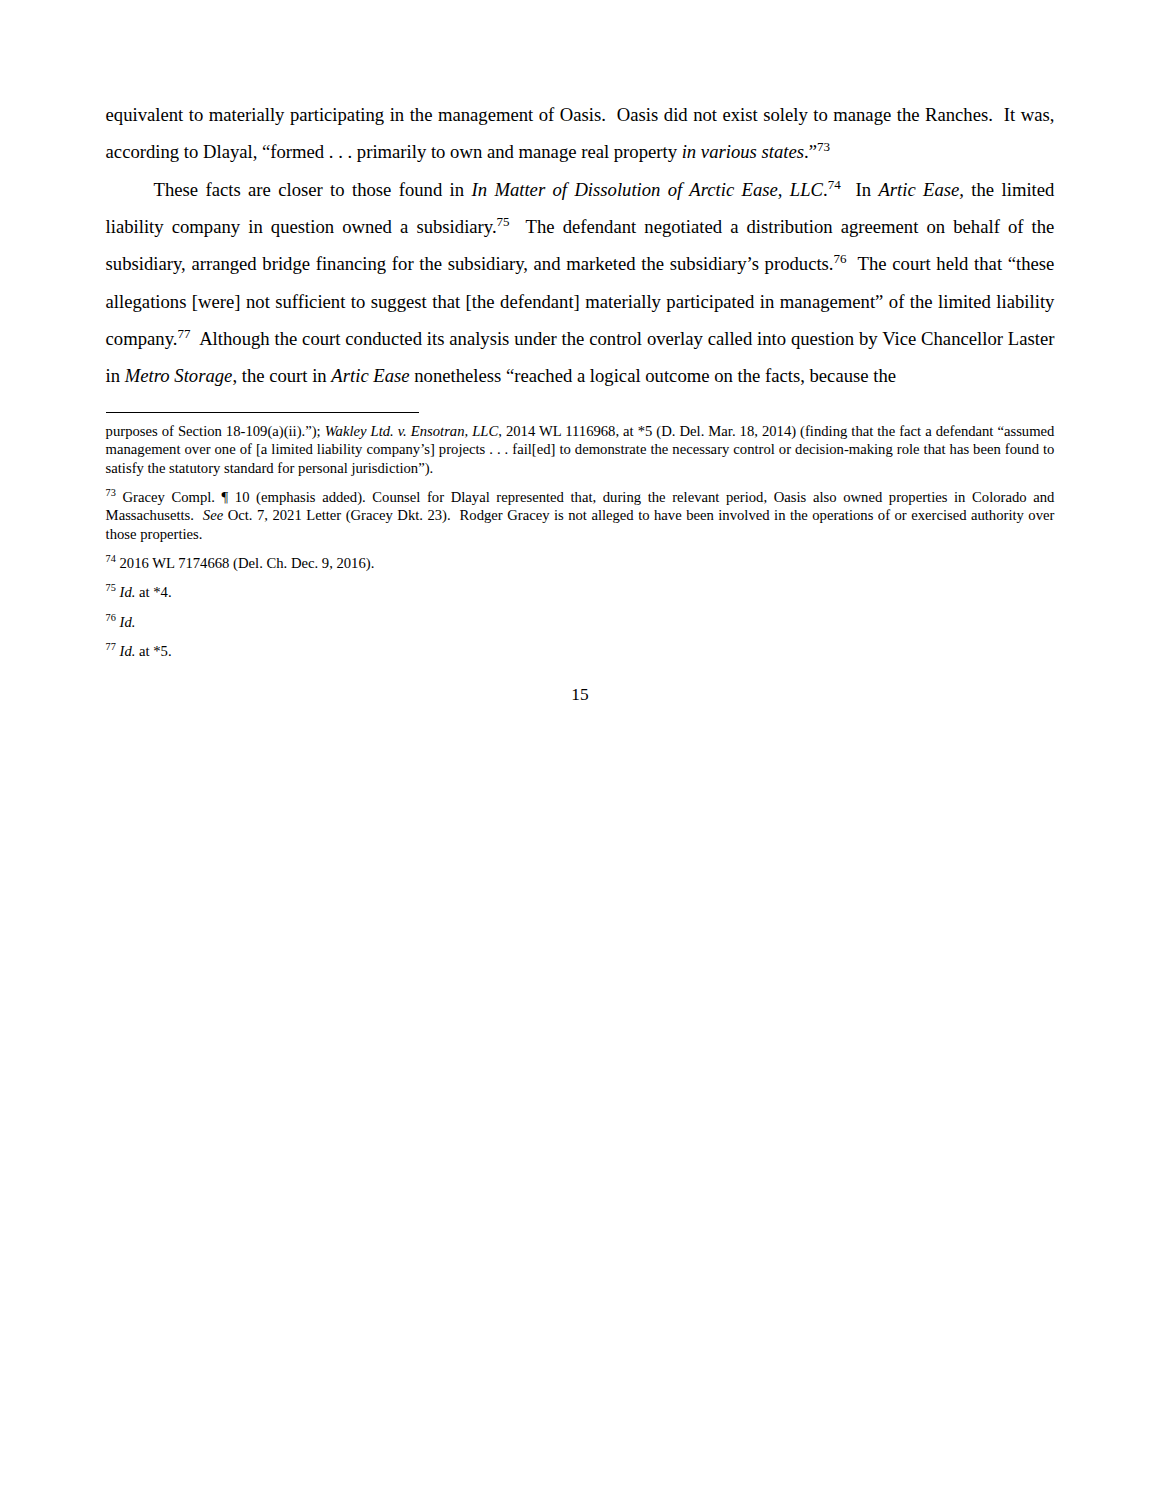equivalent to materially participating in the management of Oasis. Oasis did not exist solely to manage the Ranches. It was, according to Dlayal, “formed . . . primarily to own and manage real property in various states.”73
These facts are closer to those found in In Matter of Dissolution of Arctic Ease, LLC.74 In Artic Ease, the limited liability company in question owned a subsidiary.75 The defendant negotiated a distribution agreement on behalf of the subsidiary, arranged bridge financing for the subsidiary, and marketed the subsidiary’s products.76 The court held that “these allegations [were] not sufficient to suggest that [the defendant] materially participated in management” of the limited liability company.77 Although the court conducted its analysis under the control overlay called into question by Vice Chancellor Laster in Metro Storage, the court in Artic Ease nonetheless “reached a logical outcome on the facts, because the
purposes of Section 18-109(a)(ii).”); Wakley Ltd. v. Ensotran, LLC, 2014 WL 1116968, at *5 (D. Del. Mar. 18, 2014) (finding that the fact a defendant “assumed management over one of [a limited liability company’s] projects . . . fail[ed] to demonstrate the necessary control or decision-making role that has been found to satisfy the statutory standard for personal jurisdiction”).
73 Gracey Compl. ¶ 10 (emphasis added). Counsel for Dlayal represented that, during the relevant period, Oasis also owned properties in Colorado and Massachusetts. See Oct. 7, 2021 Letter (Gracey Dkt. 23). Rodger Gracey is not alleged to have been involved in the operations of or exercised authority over those properties.
74 2016 WL 7174668 (Del. Ch. Dec. 9, 2016).
75 Id. at *4.
76 Id.
77 Id. at *5.
15